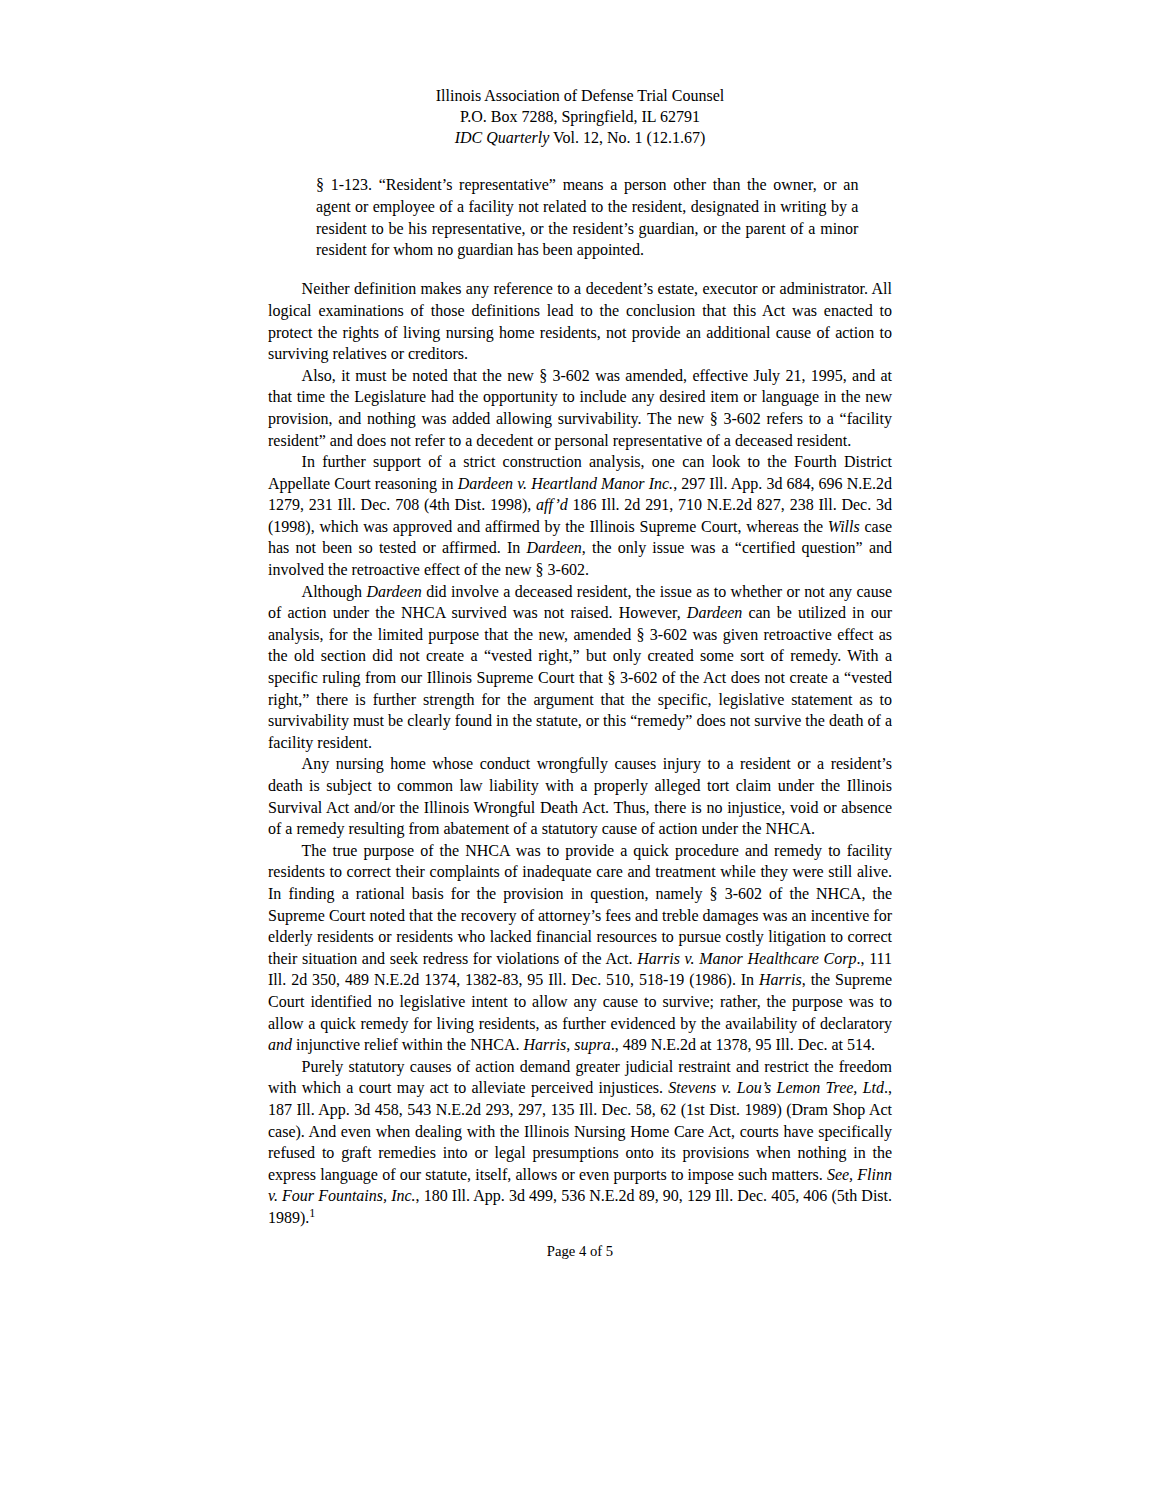Illinois Association of Defense Trial Counsel
P.O. Box 7288, Springfield, IL 62791
IDC Quarterly Vol. 12, No. 1 (12.1.67)
§ 1-123. “Resident’s representative” means a person other than the owner, or an agent or employee of a facility not related to the resident, designated in writing by a resident to be his representative, or the resident’s guardian, or the parent of a minor resident for whom no guardian has been appointed.
Neither definition makes any reference to a decedent’s estate, executor or administrator. All logical examinations of those definitions lead to the conclusion that this Act was enacted to protect the rights of living nursing home residents, not provide an additional cause of action to surviving relatives or creditors.
Also, it must be noted that the new § 3-602 was amended, effective July 21, 1995, and at that time the Legislature had the opportunity to include any desired item or language in the new provision, and nothing was added allowing survivability. The new § 3-602 refers to a “facility resident” and does not refer to a decedent or personal representative of a deceased resident.
In further support of a strict construction analysis, one can look to the Fourth District Appellate Court reasoning in Dardeen v. Heartland Manor Inc., 297 Ill. App. 3d 684, 696 N.E.2d 1279, 231 Ill. Dec. 708 (4th Dist. 1998), aff’d 186 Ill. 2d 291, 710 N.E.2d 827, 238 Ill. Dec. 3d (1998), which was approved and affirmed by the Illinois Supreme Court, whereas the Wills case has not been so tested or affirmed. In Dardeen, the only issue was a “certified question” and involved the retroactive effect of the new § 3-602.
Although Dardeen did involve a deceased resident, the issue as to whether or not any cause of action under the NHCA survived was not raised. However, Dardeen can be utilized in our analysis, for the limited purpose that the new, amended § 3-602 was given retroactive effect as the old section did not create a “vested right,” but only created some sort of remedy. With a specific ruling from our Illinois Supreme Court that § 3-602 of the Act does not create a “vested right,” there is further strength for the argument that the specific, legislative statement as to survivability must be clearly found in the statute, or this “remedy” does not survive the death of a facility resident.
Any nursing home whose conduct wrongfully causes injury to a resident or a resident’s death is subject to common law liability with a properly alleged tort claim under the Illinois Survival Act and/or the Illinois Wrongful Death Act. Thus, there is no injustice, void or absence of a remedy resulting from abatement of a statutory cause of action under the NHCA.
The true purpose of the NHCA was to provide a quick procedure and remedy to facility residents to correct their complaints of inadequate care and treatment while they were still alive. In finding a rational basis for the provision in question, namely § 3-602 of the NHCA, the Supreme Court noted that the recovery of attorney’s fees and treble damages was an incentive for elderly residents or residents who lacked financial resources to pursue costly litigation to correct their situation and seek redress for violations of the Act. Harris v. Manor Healthcare Corp., 111 Ill. 2d 350, 489 N.E.2d 1374, 1382-83, 95 Ill. Dec. 510, 518-19 (1986). In Harris, the Supreme Court identified no legislative intent to allow any cause to survive; rather, the purpose was to allow a quick remedy for living residents, as further evidenced by the availability of declaratory and injunctive relief within the NHCA. Harris, supra., 489 N.E.2d at 1378, 95 Ill. Dec. at 514.
Purely statutory causes of action demand greater judicial restraint and restrict the freedom with which a court may act to alleviate perceived injustices. Stevens v. Lou’s Lemon Tree, Ltd., 187 Ill. App. 3d 458, 543 N.E.2d 293, 297, 135 Ill. Dec. 58, 62 (1st Dist. 1989) (Dram Shop Act case). And even when dealing with the Illinois Nursing Home Care Act, courts have specifically refused to graft remedies into or legal presumptions onto its provisions when nothing in the express language of our statute, itself, allows or even purports to impose such matters. See, Flinn v. Four Fountains, Inc., 180 Ill. App. 3d 499, 536 N.E.2d 89, 90, 129 Ill. Dec. 405, 406 (5th Dist. 1989).1
Page 4 of 5